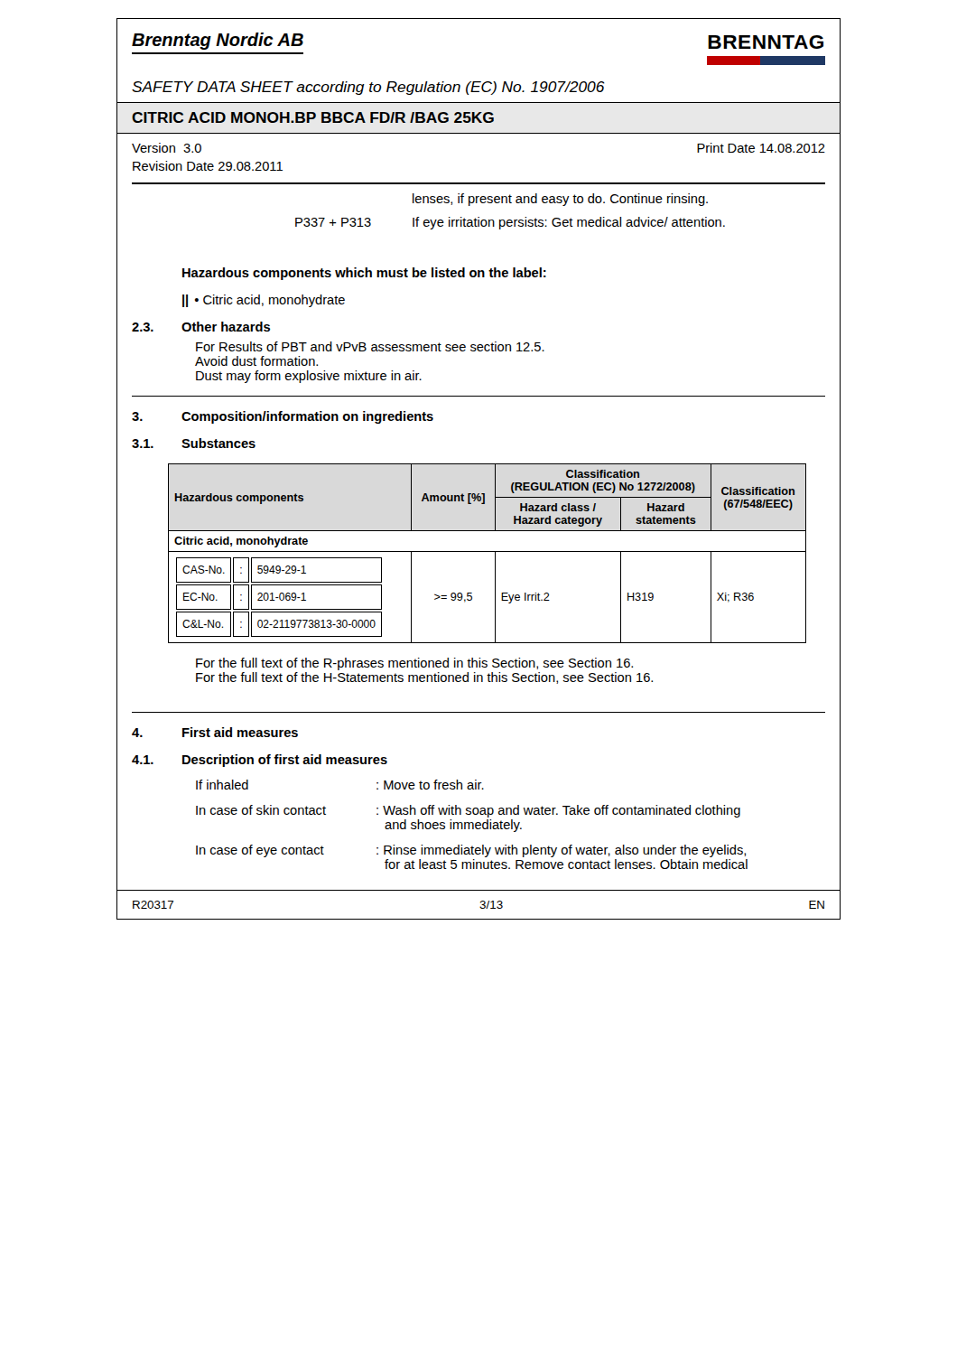Brenntag Nordic AB
BRENNTAG
SAFETY DATA SHEET according to Regulation (EC) No. 1907/2006
CITRIC ACID MONOH.BP BBCA FD/R /BAG 25KG
Version 3.0
Print Date 14.08.2012
Revision Date 29.08.2011
lenses, if present and easy to do. Continue rinsing.
P337 + P313
If eye irritation persists: Get medical advice/ attention.
Hazardous components which must be listed on the label:
|| • Citric acid, monohydrate
2.3.
Other hazards
For Results of PBT and vPvB assessment see section 12.5.
Avoid dust formation.
Dust may form explosive mixture in air.
3.
Composition/information on ingredients
3.1.
Substances
| Hazardous components | Amount [%] | Classification (REGULATION (EC) No 1272/2008) | Classification (67/548/EEC) |
| --- | --- | --- | --- |
| Hazard class / Hazard category | Hazard statements |
| Citric acid, monohydrate |
| / CAS-No. / : / 5949-29-1 / / EC-No. / : / 201-069-1 / / C&L-No. / : / 02-2119773813-30-0000 / | >= 99,5 | Eye Irrit.2 | H319 | Xi; R36 |
For the full text of the R-phrases mentioned in this Section, see Section 16.
For the full text of the H-Statements mentioned in this Section, see Section 16.
4.
First aid measures
4.1.
Description of first aid measures
If inhaled
: Move to fresh air.
In case of skin contact
: Wash off with soap and water. Take off contaminated clothing
and shoes immediately.
In case of eye contact
: Rinse immediately with plenty of water, also under the eyelids,
for at least 5 minutes. Remove contact lenses. Obtain medical
R20317
3/13
EN